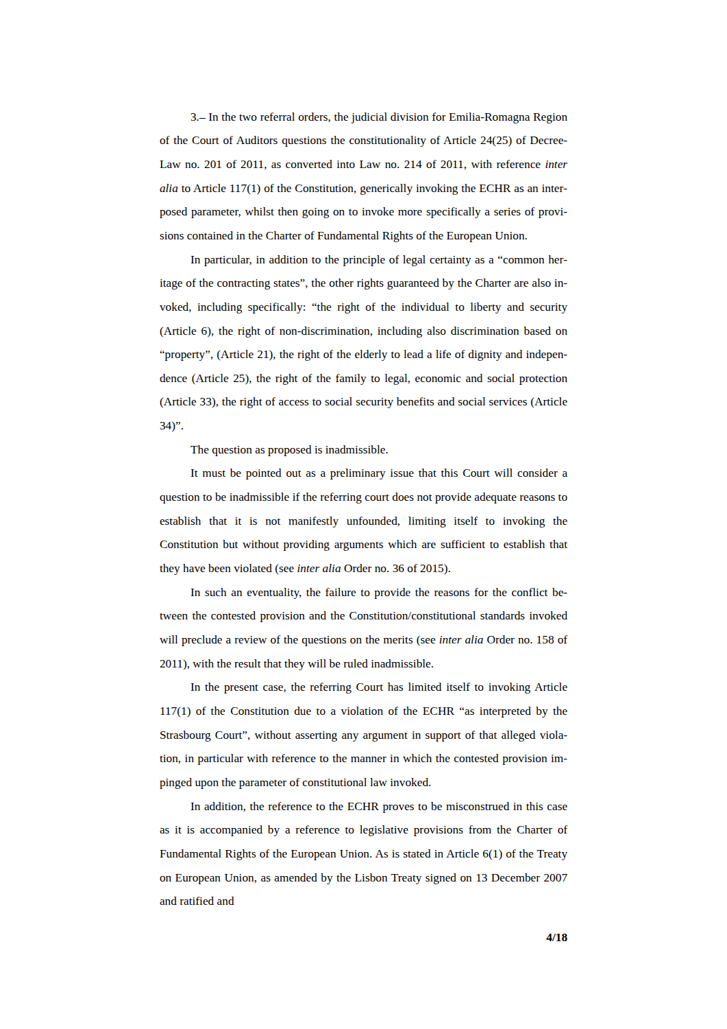3.– In the two referral orders, the judicial division for Emilia-Romagna Region of the Court of Auditors questions the constitutionality of Article 24(25) of Decree-Law no. 201 of 2011, as converted into Law no. 214 of 2011, with reference inter alia to Article 117(1) of the Constitution, generically invoking the ECHR as an interposed parameter, whilst then going on to invoke more specifically a series of provisions contained in the Charter of Fundamental Rights of the European Union.
In particular, in addition to the principle of legal certainty as a “common heritage of the contracting states”, the other rights guaranteed by the Charter are also invoked, including specifically: “the right of the individual to liberty and security (Article 6), the right of non-discrimination, including also discrimination based on “property”, (Article 21), the right of the elderly to lead a life of dignity and independence (Article 25), the right of the family to legal, economic and social protection (Article 33), the right of access to social security benefits and social services (Article 34)”.
The question as proposed is inadmissible.
It must be pointed out as a preliminary issue that this Court will consider a question to be inadmissible if the referring court does not provide adequate reasons to establish that it is not manifestly unfounded, limiting itself to invoking the Constitution but without providing arguments which are sufficient to establish that they have been violated (see inter alia Order no. 36 of 2015).
In such an eventuality, the failure to provide the reasons for the conflict between the contested provision and the Constitution/constitutional standards invoked will preclude a review of the questions on the merits (see inter alia Order no. 158 of 2011), with the result that they will be ruled inadmissible.
In the present case, the referring Court has limited itself to invoking Article 117(1) of the Constitution due to a violation of the ECHR “as interpreted by the Strasbourg Court”, without asserting any argument in support of that alleged violation, in particular with reference to the manner in which the contested provision impinged upon the parameter of constitutional law invoked.
In addition, the reference to the ECHR proves to be misconstrued in this case as it is accompanied by a reference to legislative provisions from the Charter of Fundamental Rights of the European Union. As is stated in Article 6(1) of the Treaty on European Union, as amended by the Lisbon Treaty signed on 13 December 2007 and ratified and
4/18